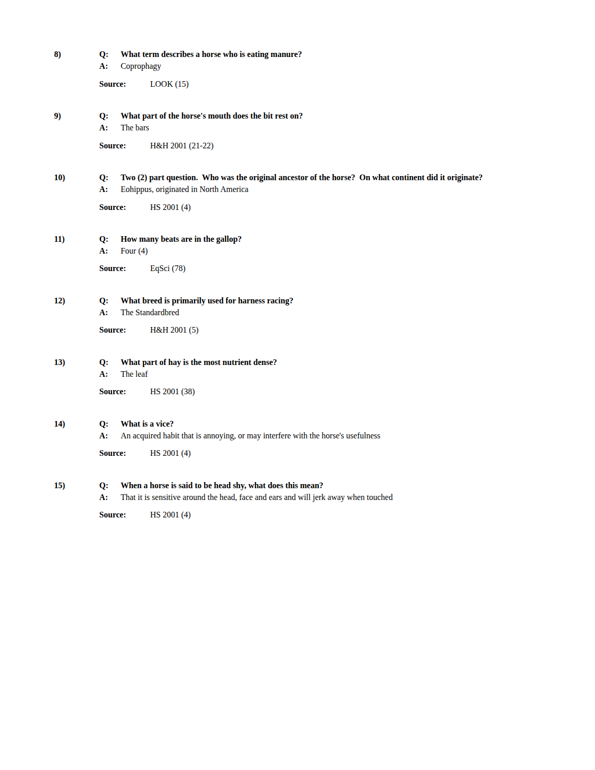8)
Q:
What term describes a horse who is eating manure?
A:
Coprophagy
Source:
LOOK (15)
9)
Q:
What part of the horse's mouth does the bit rest on?
A:
The bars
Source:
H&H 2001 (21-22)
10)
Q:
Two (2) part question. Who was the original ancestor of the horse? On what continent did it originate?
A:
Eohippus, originated in North America
Source:
HS 2001 (4)
11)
Q:
How many beats are in the gallop?
A:
Four (4)
Source:
EqSci (78)
12)
Q:
What breed is primarily used for harness racing?
A:
The Standardbred
Source:
H&H 2001 (5)
13)
Q:
What part of hay is the most nutrient dense?
A:
The leaf
Source:
HS 2001 (38)
14)
Q:
What is a vice?
A:
An acquired habit that is annoying, or may interfere with the horse's usefulness
Source:
HS 2001 (4)
15)
Q:
When a horse is said to be head shy, what does this mean?
A:
That it is sensitive around the head, face and ears and will jerk away when touched
Source:
HS 2001 (4)